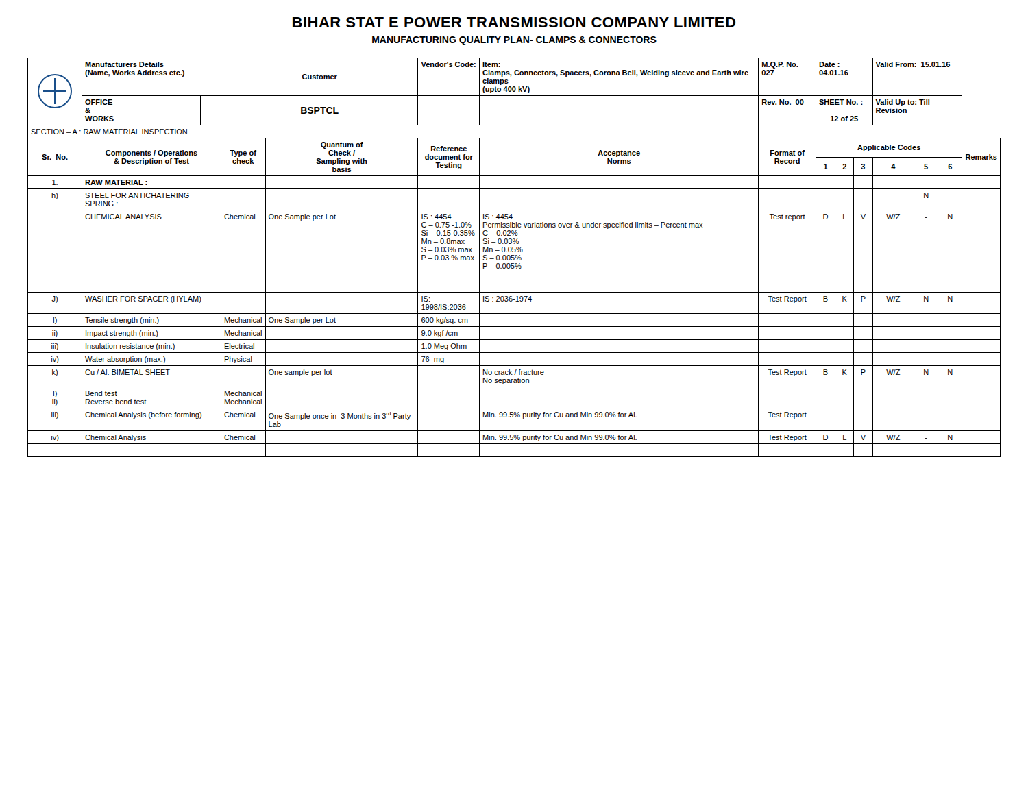BIHAR STAT E POWER TRANSMISSION COMPANY LIMITED
MANUFACTURING QUALITY PLAN- CLAMPS & CONNECTORS
| | Manufacturers Details (Name, Works Address etc.) | Customer | Vendor's Code: | Item: Clamps, Connectors, Spacers, Corona Bell, Welding sleeve and Earth wire clamps (upto 400 kV) | M.Q.P. No. 027 | Date : 04.01.16 | Valid From: 15.01.16 |
| OFFICE & WORKS | | BSPTCL | | | Rev. No. 00 | SHEET No. : 12 of 25 | Valid Up to: Till Revision |
| SECTION – A : RAW MATERIAL INSPECTION | |
| Sr. No. | Components / Operations & Description of Test | Type of check | Quantum of Check / Sampling with basis | Reference document for Testing | Acceptance Norms | Format of Record | Applicable Codes | Remarks |
| 1 | 2 | 3 | 4 | 5 | 6 |
| 1. | RAW MATERIAL : | | | | | | | | | | | | |
| h) | STEEL FOR ANTICHATERING SPRING : | | | | | | | | | | N | | |
| | CHEMICAL ANALYSIS | Chemical | One Sample per Lot | IS : 4454 C – 0.75 -1.0% Si – 0.15-0.35% Mn – 0.8max S – 0.03% max P – 0.03 % max | IS : 4454 Permissible variations over & under specified limits – Percent max C – 0.02% Si – 0.03% Mn – 0.05% S – 0.005% P – 0.005% | Test report | D | L | V | W/Z | - | N | |
| J) | WASHER FOR SPACER (HYLAM) | | | IS: 1998/IS:2036 | IS : 2036-1974 | Test Report | B | K | P | W/Z | N | N | |
| I) | Tensile strength (min.) | Mechanical | One Sample per Lot | 600 kg/sq. cm | | | | | | | | | |
| ii) | Impact strength (min.) | Mechanical | | 9.0 kgf /cm | | | | | | | | | |
| iii) | Insulation resistance (min.) | Electrical | | 1.0 Meg Ohm | | | | | | | | | |
| iv) | Water absorption (max.) | Physical | | 76 mg | | | | | | | | | |
| k) | Cu / Al. BIMETAL SHEET | | One sample per lot | | No crack / fracture No separation | Test Report | B | K | P | W/Z | N | N | |
| I) ii) | Bend test Reverse bend test | Mechanical Mechanical | | | | | | | | | | | |
| iii) | Chemical Analysis (before forming) | Chemical | One Sample once in 3 Months in 3 rd Party Lab | | Min. 99.5% purity for Cu and Min 99.0% for Al. | Test Report | | | | | | | |
| iv) | Chemical Analysis | Chemical | | | Min. 99.5% purity for Cu and Min 99.0% for Al. | Test Report | D | L | V | W/Z | - | N | |